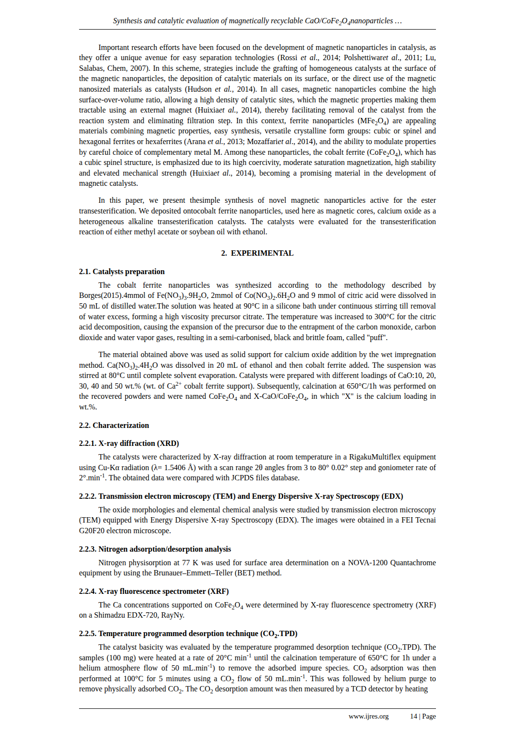Synthesis and catalytic evaluation of magnetically recyclable CaO/CoFe2O4nanoparticles …
Important research efforts have been focused on the development of magnetic nanoparticles in catalysis, as they offer a unique avenue for easy separation technologies (Rossi et al., 2014; Polshettiwaret al., 2011; Lu, Salabas, Chem, 2007). In this scheme, strategies include the grafting of homogeneous catalysts at the surface of the magnetic nanoparticles, the deposition of catalytic materials on its surface, or the direct use of the magnetic nanosized materials as catalysts (Hudson et al., 2014). In all cases, magnetic nanoparticles combine the high surface-over-volume ratio, allowing a high density of catalytic sites, which the magnetic properties making them tractable using an external magnet (Huixiaet al., 2014), thereby facilitating removal of the catalyst from the reaction system and eliminating filtration step. In this context, ferrite nanoparticles (MFe2O4) are appealing materials combining magnetic properties, easy synthesis, versatile crystalline form groups: cubic or spinel and hexagonal ferrites or hexaferrites (Arana et al., 2013; Mozaffariet al., 2014), and the ability to modulate properties by careful choice of complementary metal M. Among these nanoparticles, the cobalt ferrite (CoFe2O4), which has a cubic spinel structure, is emphasized due to its high coercivity, moderate saturation magnetization, high stability and elevated mechanical strength (Huixiaet al., 2014), becoming a promising material in the development of magnetic catalysts.
In this paper, we present thesimple synthesis of novel magnetic nanoparticles active for the ester transesterification. We deposited ontocobalt ferrite nanoparticles, used here as magnetic cores, calcium oxide as a heterogeneous alkaline transesterification catalysts. The catalysts were evaluated for the transesterification reaction of either methyl acetate or soybean oil with ethanol.
2. EXPERIMENTAL
2.1. Catalysts preparation
The cobalt ferrite nanoparticles was synthesized according to the methodology described by Borges(2015).4mmol of Fe(NO3)3.9H2O, 2mmol of Co(NO3)2.6H2O and 9 mmol of citric acid were dissolved in 50 mL of distilled water.The solution was heated at 90°C in a silicone bath under continuous stirring till removal of water excess, forming a high viscosity precursor citrate. The temperature was increased to 300°C for the citric acid decomposition, causing the expansion of the precursor due to the entrapment of the carbon monoxide, carbon dioxide and water vapor gases, resulting in a semi-carbonised, black and brittle foam, called "puff".
The material obtained above was used as solid support for calcium oxide addition by the wet impregnation method. Ca(NO3)2.4H2O was dissolved in 20 mL of ethanol and then cobalt ferrite added. The suspension was stirred at 80°C until complete solvent evaporation. Catalysts were prepared with different loadings of CaO:10, 20, 30, 40 and 50 wt.% (wt. of Ca2+ cobalt ferrite support). Subsequently, calcination at 650°C/1h was performed on the recovered powders and were named CoFe2O4 and X-CaO/CoFe2O4, in which "X" is the calcium loading in wt.%.
2.2. Characterization
2.2.1. X-ray diffraction (XRD)
The catalysts were characterized by X-ray diffraction at room temperature in a RigakuMultiflex equipment using Cu-Kα radiation (λ= 1.5406 Å) with a scan range 2θ angles from 3 to 80° 0.02° step and goniometer rate of 2°.min-1. The obtained data were compared with JCPDS files database.
2.2.2. Transmission electron microscopy (TEM) and Energy Dispersive X-ray Spectroscopy (EDX)
The oxide morphologies and elemental chemical analysis were studied by transmission electron microscopy (TEM) equipped with Energy Dispersive X-ray Spectroscopy (EDX). The images were obtained in a FEI Tecnai G20F20 electron microscope.
2.2.3. Nitrogen adsorption/desorption analysis
Nitrogen physisorption at 77 K was used for surface area determination on a NOVA-1200 Quantachrome equipment by using the Brunauer–Emmett–Teller (BET) method.
2.2.4. X-ray fluorescence spectrometer (XRF)
The Ca concentrations supported on CoFe2O4 were determined by X-ray fluorescence spectrometry (XRF) on a Shimadzu EDX-720, RayNy.
2.2.5. Temperature programmed desorption technique (CO2.TPD)
The catalyst basicity was evaluated by the temperature programmed desorption technique (CO2.TPD). The samples (100 mg) were heated at a rate of 20°C min-1 until the calcination temperature of 650°C for 1h under a helium atmosphere flow of 50 mL.min-1) to remove the adsorbed impure species. CO2 adsorption was then performed at 100°C for 5 minutes using a CO2 flow of 50 mL.min-1. This was followed by helium purge to remove physically adsorbed CO2. The CO2 desorption amount was then measured by a TCD detector by heating
www.ijres.org14 | Page